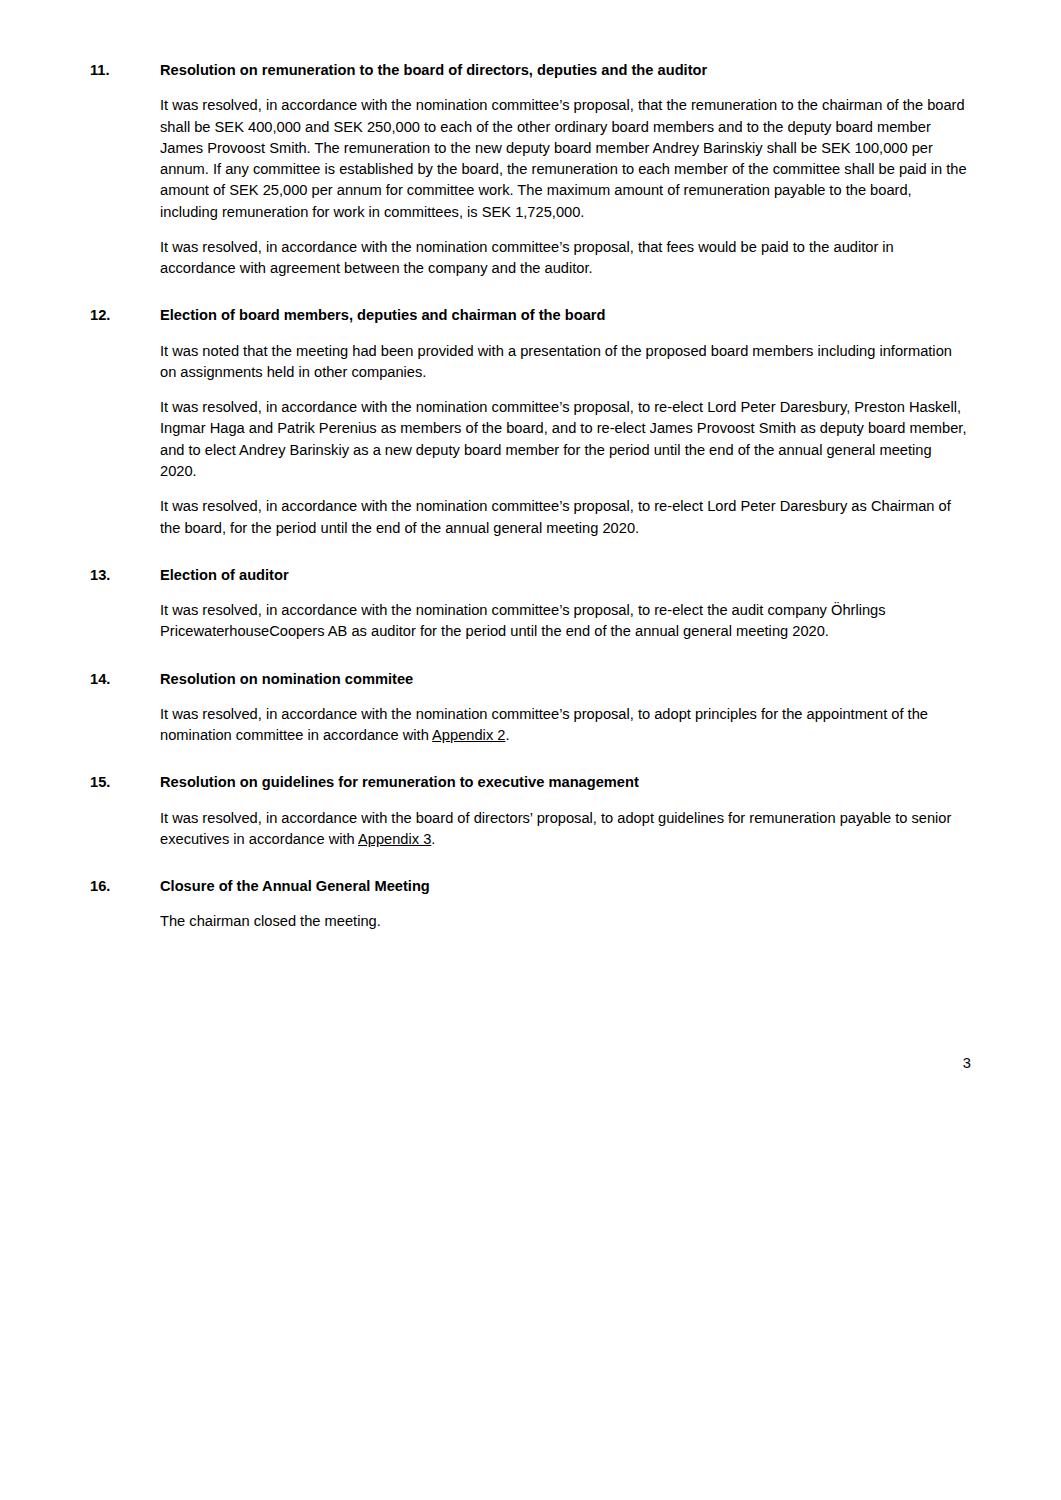11.
Resolution on remuneration to the board of directors, deputies and the auditor
It was resolved, in accordance with the nomination committee’s proposal, that the remuneration to the chairman of the board shall be SEK 400,000 and SEK 250,000 to each of the other ordinary board members and to the deputy board member James Provoost Smith. The remuneration to the new deputy board member Andrey Barinskiy shall be SEK 100,000 per annum. If any committee is established by the board, the remuneration to each member of the committee shall be paid in the amount of SEK 25,000 per annum for committee work. The maximum amount of remuneration payable to the board, including remuneration for work in committees, is SEK 1,725,000.
It was resolved, in accordance with the nomination committee’s proposal, that fees would be paid to the auditor in accordance with agreement between the company and the auditor.
12.
Election of board members, deputies and chairman of the board
It was noted that the meeting had been provided with a presentation of the proposed board members including information on assignments held in other companies.
It was resolved, in accordance with the nomination committee’s proposal, to re-elect Lord Peter Daresbury, Preston Haskell, Ingmar Haga and Patrik Perenius as members of the board, and to re-elect James Provoost Smith as deputy board member, and to elect Andrey Barinskiy as a new deputy board member for the period until the end of the annual general meeting 2020.
It was resolved, in accordance with the nomination committee’s proposal, to re-elect Lord Peter Daresbury as Chairman of the board, for the period until the end of the annual general meeting 2020.
13.
Election of auditor
It was resolved, in accordance with the nomination committee’s proposal, to re-elect the audit company Öhrlings PricewaterhouseCoopers AB as auditor for the period until the end of the annual general meeting 2020.
14.
Resolution on nomination commitee
It was resolved, in accordance with the nomination committee’s proposal, to adopt principles for the appointment of the nomination committee in accordance with Appendix 2.
15.
Resolution on guidelines for remuneration to executive management
It was resolved, in accordance with the board of directors’ proposal, to adopt guidelines for remuneration payable to senior executives in accordance with Appendix 3.
16.
Closure of the Annual General Meeting
The chairman closed the meeting.
3